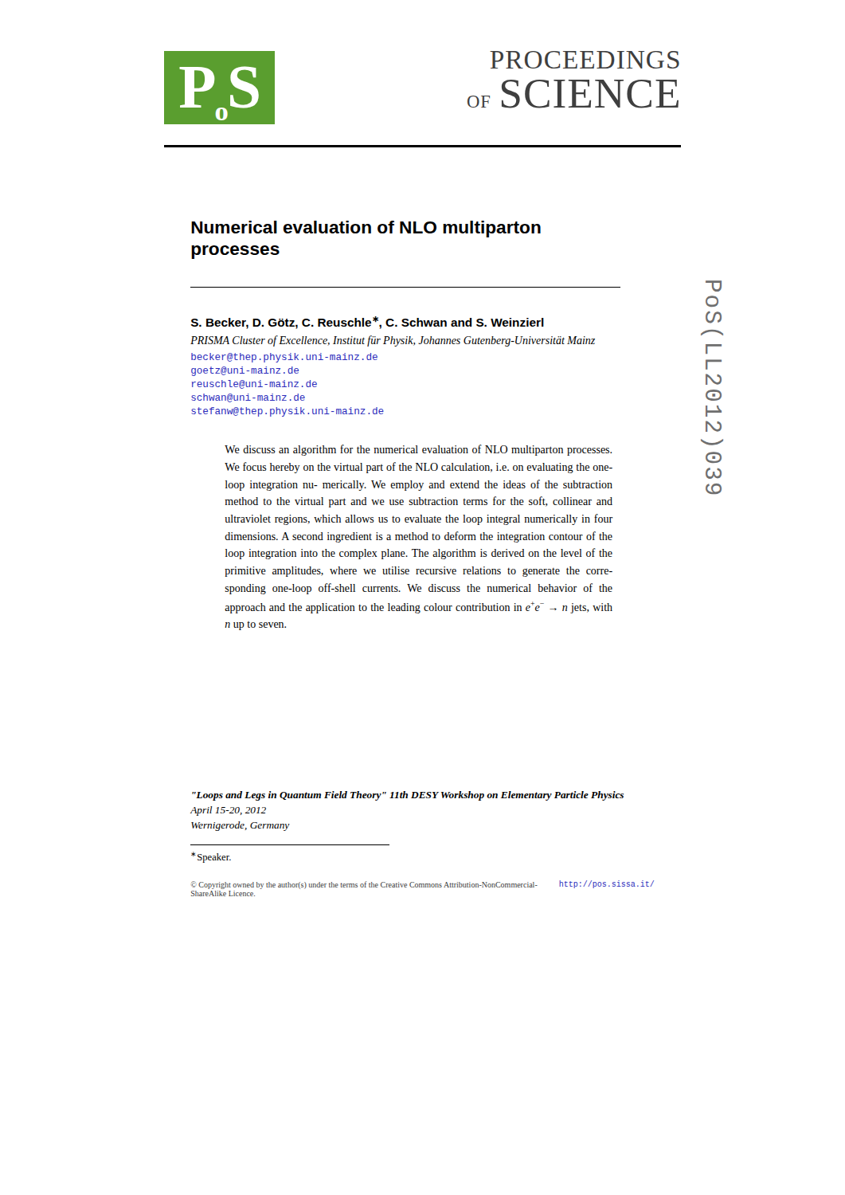Po S
PROCEEDINGS
OF SCIENCE
PoS(LL2012)039
Numerical evaluation of NLO multiparton processes
S. Becker, D. Götz, C. Reuschle∗, C. Schwan and S. Weinzierl
PRISMA Cluster of Excellence, Institut für Physik, Johannes Gutenberg-Universität Mainz
becker@thep.physik.uni-mainz.de
goetz@uni-mainz.de
reuschle@uni-mainz.de
schwan@uni-mainz.de
stefanw@thep.physik.uni-mainz.de
We discuss an algorithm for the numerical evaluation of NLO multiparton processes. We focus hereby on the virtual part of the NLO calculation, i.e. on evaluating the one-loop integration nu- merically. We employ and extend the ideas of the subtraction method to the virtual part and we use subtraction terms for the soft, collinear and ultraviolet regions, which allows us to evaluate the loop integral numerically in four dimensions. A second ingredient is a method to deform the integration contour of the loop integration into the complex plane. The algorithm is derived on the level of the primitive amplitudes, where we utilise recursive relations to generate the corre- sponding one-loop off-shell currents. We discuss the numerical behavior of the approach and the application to the leading colour contribution in e+e− → n jets, with n up to seven.
"Loops and Legs in Quantum Field Theory" 11th DESY Workshop on Elementary Particle Physics
April 15-20, 2012
Wernigerode, Germany
∗Speaker.
http://pos.sissa.it/ © Copyright owned by the author(s) under the terms of the Creative Commons Attribution-NonCommercial-ShareAlike Licence.